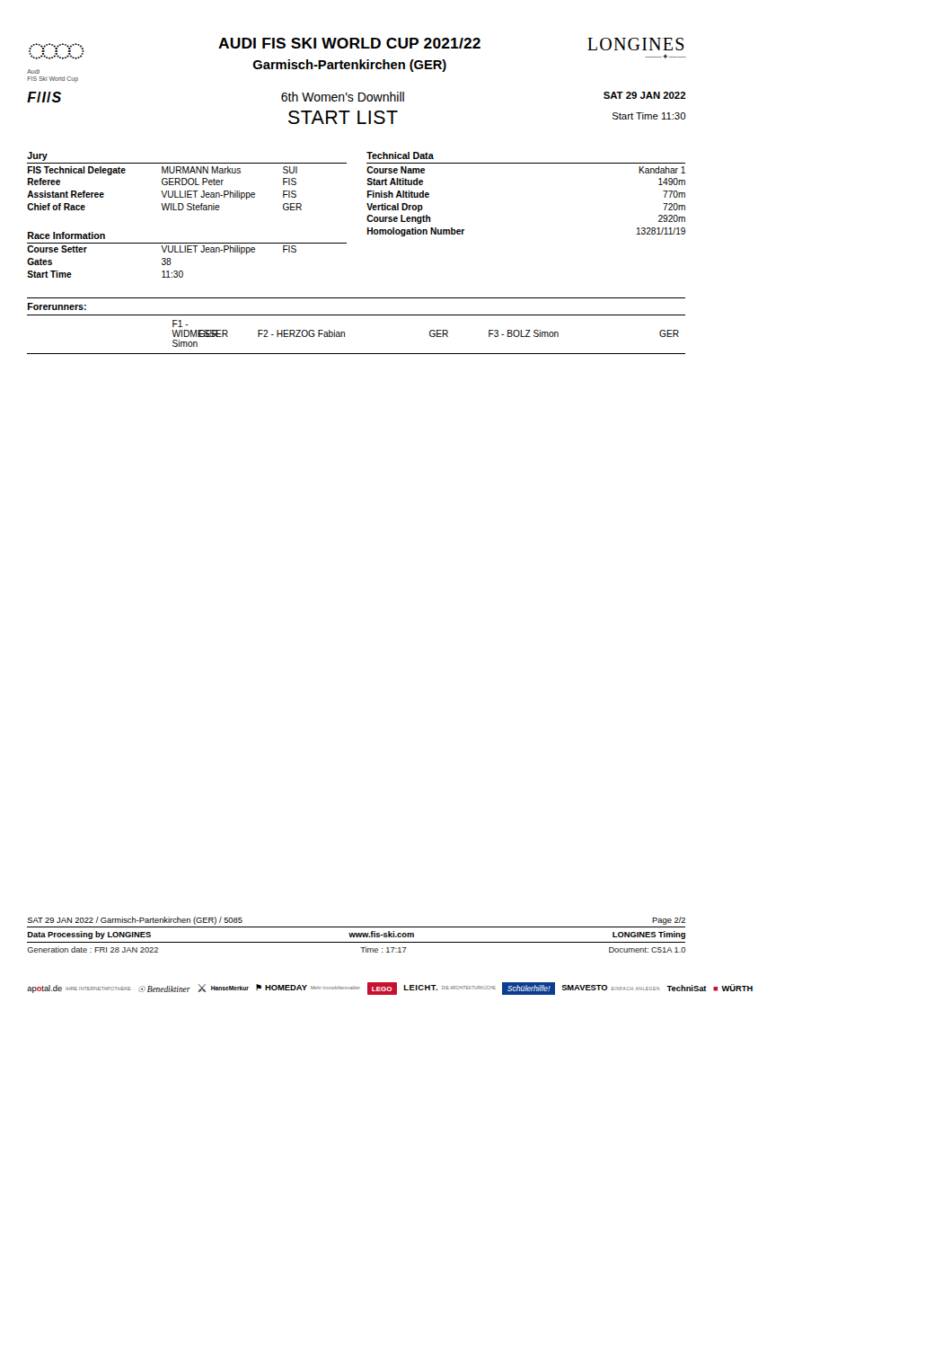◌◌◌◌
Audi FIS Ski World Cup
AUDI FIS SKI WORLD CUP 2021/22
Garmisch-Partenkirchen (GER)
LONGINES
——✦——
F/I/S
6th Women's Downhill
START LIST
SAT 29 JAN 2022
Start Time 11:30
| Jury |
| --- |
| FIS Technical Delegate | MURMANN Markus | SUI |
| Referee | GERDOL Peter | FIS |
| Assistant Referee | VULLIET Jean-Philippe | FIS |
| Chief of Race | WILD Stefanie | GER |
| Race Information |
| --- |
| Course Setter | VULLIET Jean-Philippe | FIS |
| Gates | 38 | |
| Start Time | 11:30 | |
| Technical Data |
| --- |
| Course Name | Kandahar 1 |
| Start Altitude | 1490m |
| Finish Altitude | 770m |
| Vertical Drop | 720m |
| Course Length | 2920m |
| Homologation Number | 13281/11/19 |
Forerunners:
| F1 - WIDMESSER Simon | GER | | F2 - HERZOG Fabian | GER | | F3 - BOLZ Simon | GER |
SAT 29 JAN 2022 / Garmisch-Partenkirchen (GER) / 5085
Page 2/2
Data Processing by LONGINES
www.fis-ski.com
LONGINES Timing
Generation date : FRI 28 JAN 2022
Time : 17:17
Document: C51A 1.0
apotal.de IHRE INTERNETAPOTHEKE
☉ Benediktiner
⚔
HanseMerkur
⚑ HOMEDAY Mehr Immobilienmakler
LEGO
LEICHT. DIE ARCHITEKTURKÜCHE
Schülerhilfe!
SMAVESTO EINFACH ANLEGEN
TechniSat
■ WÜRTH